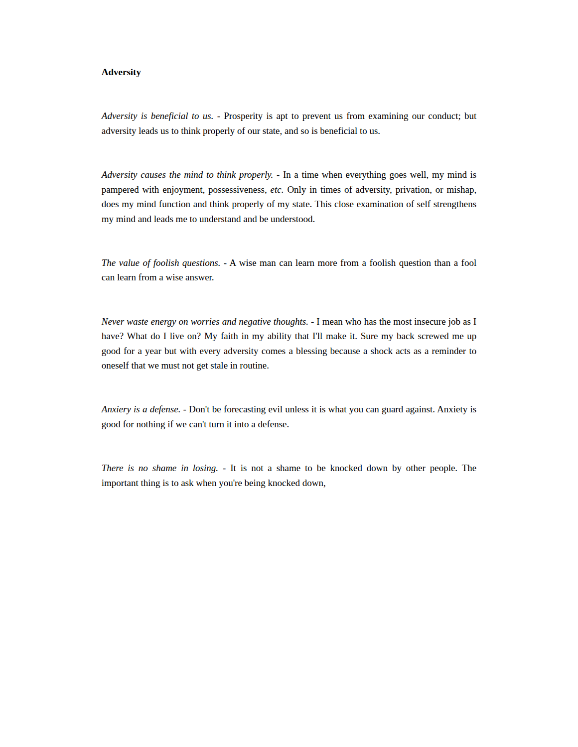Adversity
Adversity is beneficial to us. - Prosperity is apt to prevent us from examining our conduct; but adversity leads us to think properly of our state, and so is beneficial to us.
Adversity causes the mind to think properly. - In a time when everything goes well, my mind is pampered with enjoyment, possessiveness, etc. Only in times of adversity, privation, or mishap, does my mind function and think properly of my state. This close examination of self strengthens my mind and leads me to understand and be understood.
The value of foolish questions. - A wise man can learn more from a foolish question than a fool can learn from a wise answer.
Never waste energy on worries and negative thoughts. - I mean who has the most insecure job as I have? What do I live on? My faith in my ability that I'll make it. Sure my back screwed me up good for a year but with every adversity comes a blessing because a shock acts as a reminder to oneself that we must not get stale in routine.
Anxiery is a defense. - Don't be forecasting evil unless it is what you can guard against. Anxiety is good for nothing if we can't turn it into a defense.
There is no shame in losing. - It is not a shame to be knocked down by other people. The important thing is to ask when you're being knocked down,